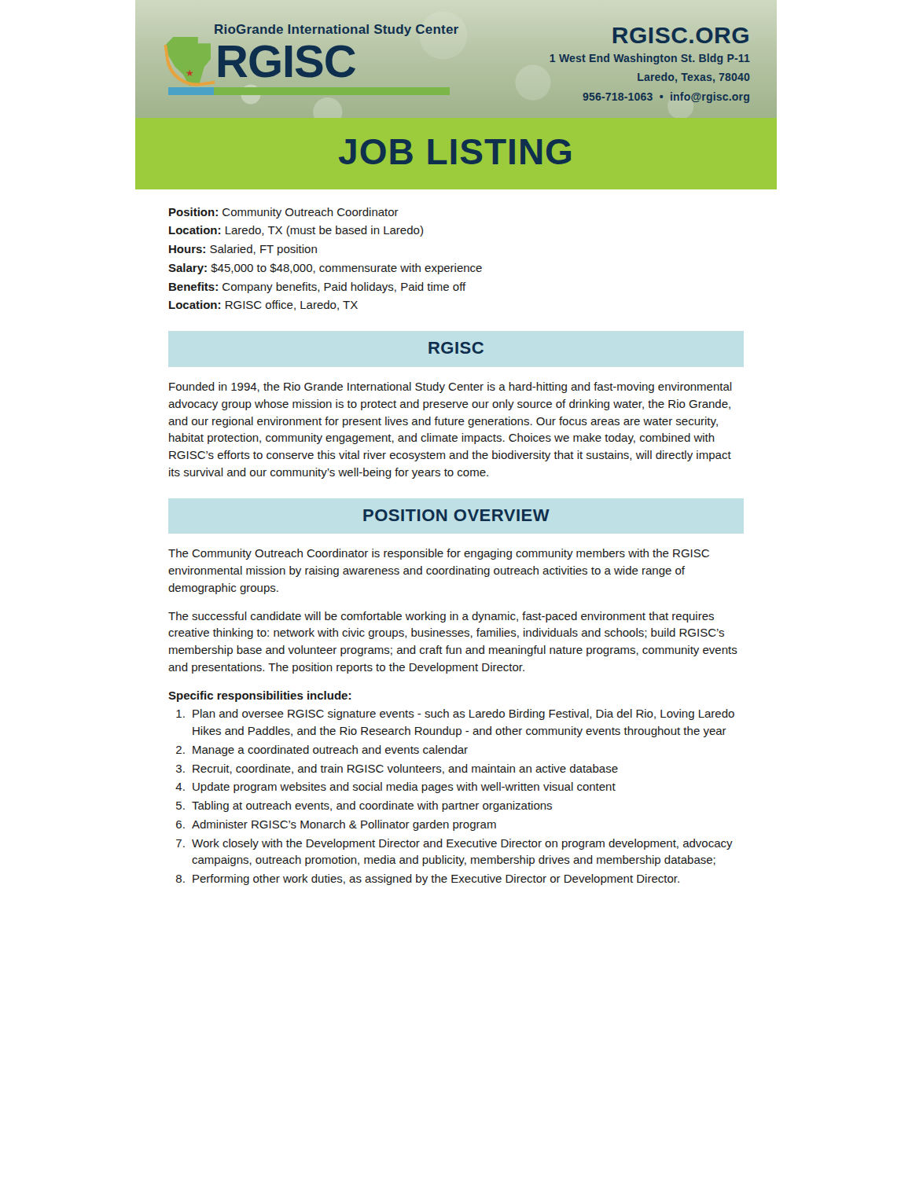RioGrande International Study Center
★
RGISC
RGISC.ORG
1 West End Washington St. Bldg P-11
Laredo, Texas, 78040
956-718-1063 • info@rgisc.org
JOB LISTING
Position: Community Outreach Coordinator
Location: Laredo, TX (must be based in Laredo)
Hours: Salaried, FT position
Salary: $45,000 to $48,000, commensurate with experience
Benefits: Company benefits, Paid holidays, Paid time off
Location: RGISC office, Laredo, TX
RGISC
Founded in 1994, the Rio Grande International Study Center is a hard-hitting and fast-moving environmental advocacy group whose mission is to protect and preserve our only source of drinking water, the Rio Grande, and our regional environment for present lives and future generations. Our focus areas are water security, habitat protection, community engagement, and climate impacts. Choices we make today, combined with RGISC’s efforts to conserve this vital river ecosystem and the biodiversity that it sustains, will directly impact its survival and our community’s well-being for years to come.
POSITION OVERVIEW
The Community Outreach Coordinator is responsible for engaging community members with the RGISC environmental mission by raising awareness and coordinating outreach activities to a wide range of demographic groups.
The successful candidate will be comfortable working in a dynamic, fast-paced environment that requires creative thinking to: network with civic groups, businesses, families, individuals and schools; build RGISC’s membership base and volunteer programs; and craft fun and meaningful nature programs, community events and presentations. The position reports to the Development Director.
Specific responsibilities include:
Plan and oversee RGISC signature events - such as Laredo Birding Festival, Dia del Rio, Loving Laredo Hikes and Paddles, and the Rio Research Roundup - and other community events throughout the year
Manage a coordinated outreach and events calendar
Recruit, coordinate, and train RGISC volunteers, and maintain an active database
Update program websites and social media pages with well-written visual content
Tabling at outreach events, and coordinate with partner organizations
Administer RGISC’s Monarch & Pollinator garden program
Work closely with the Development Director and Executive Director on program development, advocacy campaigns, outreach promotion, media and publicity, membership drives and membership database;
Performing other work duties, as assigned by the Executive Director or Development Director.